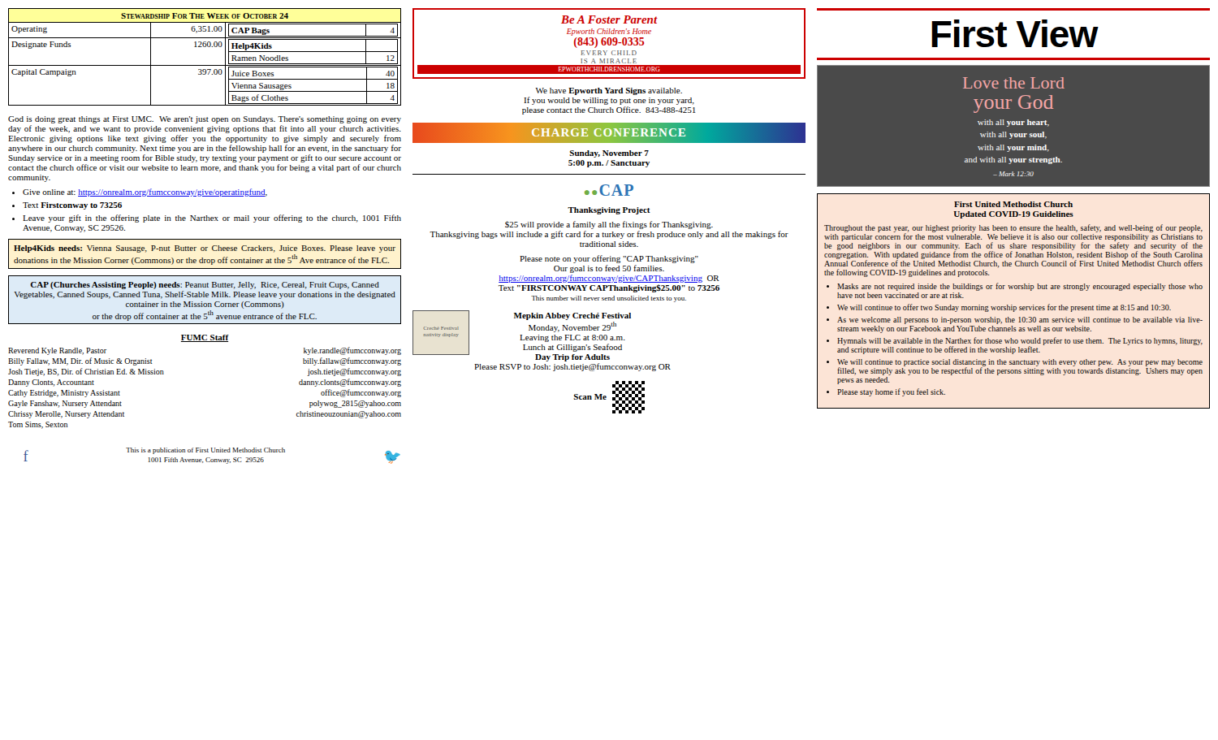Stewardship For The Week of October 24
| Operating | 6,351.00 | / CAP Bags / 4 / |
| Designate Funds | 1260.00 | / Help4Kids / / / Ramen Noodles / 12 / |
| Capital Campaign | 397.00 | / Juice Boxes / 40 / / Vienna Sausages / 18 / / Bags of Clothes / 4 / |
God is doing great things at First UMC. We aren't just open on Sundays. There's something going on every day of the week, and we want to provide convenient giving options that fit into all your church activities. Electronic giving options like text giving offer you the opportunity to give simply and securely from anywhere in our church community. Next time you are in the fellowship hall for an event, in the sanctuary for Sunday service or in a meeting room for Bible study, try texting your payment or gift to our secure account or contact the church office or visit our website to learn more, and thank you for being a vital part of our church community.
Give online at: https://onrealm.org/fumcconway/give/operatingfund,
Text Firstconway to 73256
Leave your gift in the offering plate in the Narthex or mail your offering to the church, 1001 Fifth Avenue, Conway, SC 29526.
Help4Kids needs: Vienna Sausage, P-nut Butter or Cheese Crackers, Juice Boxes. Please leave your donations in the Mission Corner (Commons) or the drop off container at the 5th Ave entrance of the FLC.
CAP (Churches Assisting People) needs: Peanut Butter, Jelly, Rice, Cereal, Fruit Cups, Canned Vegetables, Canned Soups, Canned Tuna, Shelf-Stable Milk. Please leave your donations in the designated container in the Mission Corner (Commons)
or the drop off container at the 5th avenue entrance of the FLC.
FUMC Staff
| Reverend Kyle Randle, Pastor | kyle.randle@fumcconway.org |
| Billy Fallaw, MM, Dir. of Music & Organist | billy.fallaw@fumcconway.org |
| Josh Tietje, BS, Dir. of Christian Ed. & Mission | josh.tietje@fumcconway.org |
| Danny Clonts, Accountant | danny.clonts@fumcconway.org |
| Cathy Estridge, Ministry Assistant | office@fumcconway.org |
| Gayle Fanshaw, Nursery Attendant | polywog_2815@yahoo.com |
| Chrissy Merolle, Nursery Attendant | christineouzounian@yahoo.com |
| Tom Sims, Sexton | |
 f
This is a publication of First United Methodist Church
1001 Fifth Avenue, Conway, SC 29526
🐦
Be A Foster Parent
Epworth Children's Home
(843) 609-0335
EVERY CHILD
IS A MIRACLE
EPWORTHCHILDRENSHOME.ORG
We have Epworth Yard Signs available.
If you would be willing to put one in your yard,
please contact the Church Office. 843-488-4251
CHARGE CONFERENCE
Sunday, November 7
5:00 p.m. / Sanctuary
●●CAP
Thanksgiving Project
$25 will provide a family all the fixings for Thanksgiving.
Thanksgiving bags will include a gift card for a turkey or fresh produce only and all the makings for traditional sides.
Please note on your offering "CAP Thanksgiving"
Our goal is to feed 50 families.
https://onrealm.org/fumcconway/give/CAPThanksgiving OR
Text "FIRSTCONWAY CAPThankgiving$25.00" to 73256
This number will never send unsolicited texts to you.
Creché Festival
nativity display
Mepkin Abbey Creché Festival
Monday, November 29th
Leaving the FLC at 8:00 a.m.
Lunch at Gilligan's Seafood
Day Trip for Adults
Please RSVP to Josh: josh.tietje@fumcconway.org OR
Scan Me
First View
Love the Lord
your God
with all your heart,
with all your soul,
with all your mind,
and with all your strength.
– Mark 12:30
First United Methodist Church
Updated COVID-19 Guidelines
Throughout the past year, our highest priority has been to ensure the health, safety, and well-being of our people, with particular concern for the most vulnerable. We believe it is also our collective responsibility as Christians to be good neighbors in our community. Each of us share responsibility for the safety and security of the congregation. With updated guidance from the office of Jonathan Holston, resident Bishop of the South Carolina Annual Conference of the United Methodist Church, the Church Council of First United Methodist Church offers the following COVID-19 guidelines and protocols.
Masks are not required inside the buildings or for worship but are strongly encouraged especially those who have not been vaccinated or are at risk.
We will continue to offer two Sunday morning worship services for the present time at 8:15 and 10:30.
As we welcome all persons to in-person worship, the 10:30 am service will continue to be available via live-stream weekly on our Facebook and YouTube channels as well as our website.
Hymnals will be available in the Narthex for those who would prefer to use them. The Lyrics to hymns, liturgy, and scripture will continue to be offered in the worship leaflet.
We will continue to practice social distancing in the sanctuary with every other pew. As your pew may become filled, we simply ask you to be respectful of the persons sitting with you towards distancing. Ushers may open pews as needed.
Please stay home if you feel sick.